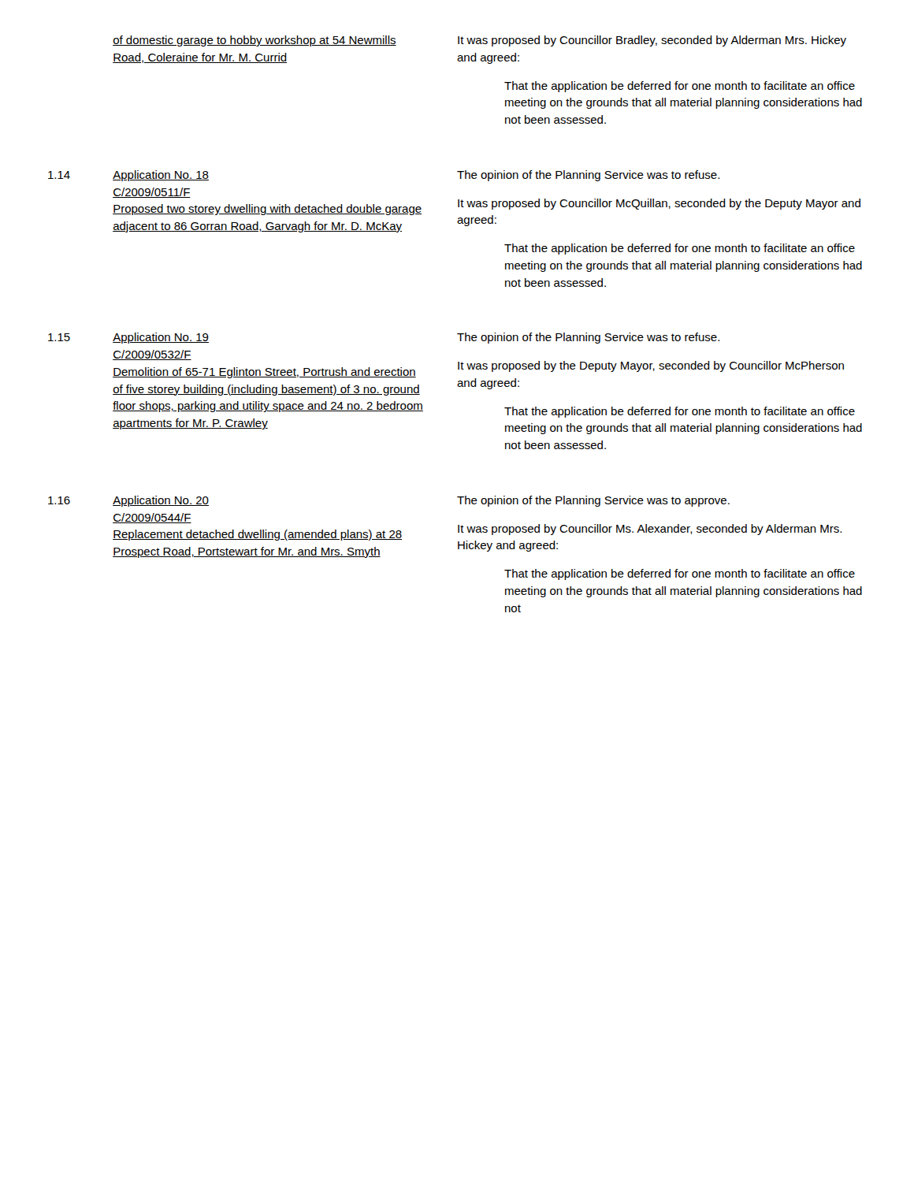| | of domestic garage to hobby workshop at 54 Newmills Road, Coleraine for Mr. M. Currid | It was proposed by Councillor Bradley, seconded by Alderman Mrs. Hickey and agreed: That the application be deferred for one month to facilitate an office meeting on the grounds that all material planning considerations had not been assessed. |
| 1.14 | Application No. 18 C/2009/0511/F Proposed two storey dwelling with detached double garage adjacent to 86 Gorran Road, Garvagh for Mr. D. McKay | The opinion of the Planning Service was to refuse. It was proposed by Councillor McQuillan, seconded by the Deputy Mayor and agreed: That the application be deferred for one month to facilitate an office meeting on the grounds that all material planning considerations had not been assessed. |
| 1.15 | Application No. 19 C/2009/0532/F Demolition of 65-71 Eglinton Street, Portrush and erection of five storey building (including basement) of 3 no. ground floor shops, parking and utility space and 24 no. 2 bedroom apartments for Mr. P. Crawley | The opinion of the Planning Service was to refuse. It was proposed by the Deputy Mayor, seconded by Councillor McPherson and agreed: That the application be deferred for one month to facilitate an office meeting on the grounds that all material planning considerations had not been assessed. |
| 1.16 | Application No. 20 C/2009/0544/F Replacement detached dwelling (amended plans) at 28 Prospect Road, Portstewart for Mr. and Mrs. Smyth | The opinion of the Planning Service was to approve. It was proposed by Councillor Ms. Alexander, seconded by Alderman Mrs. Hickey and agreed: That the application be deferred for one month to facilitate an office meeting on the grounds that all material planning considerations had not |